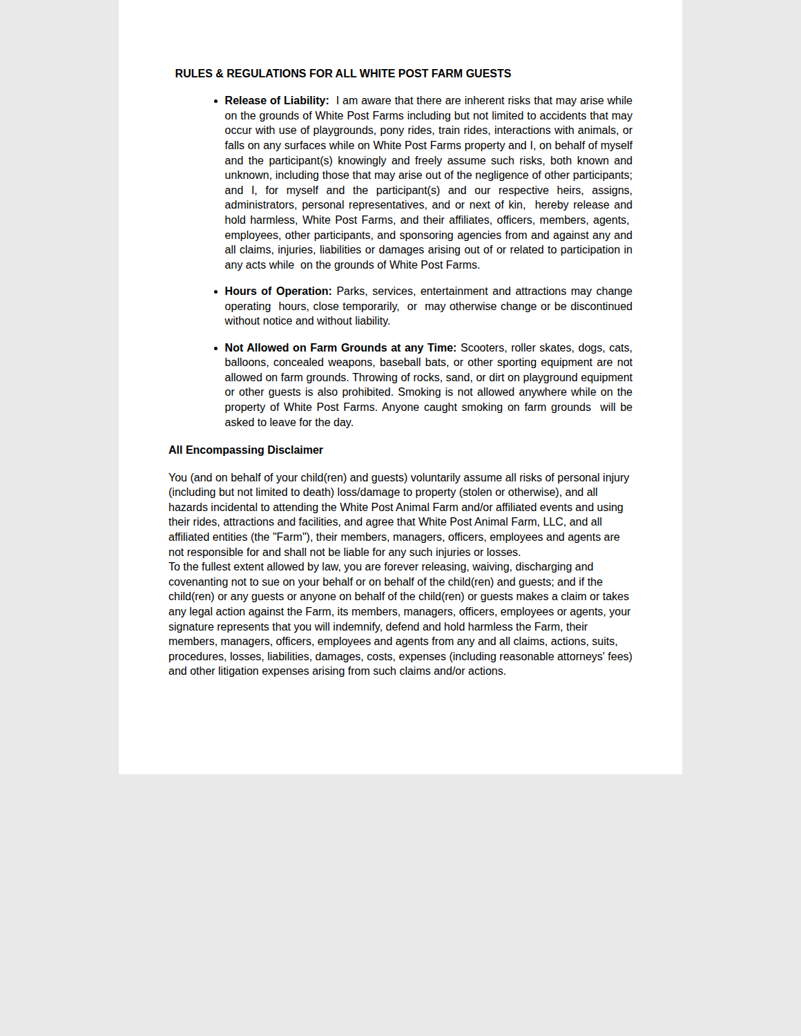RULES & REGULATIONS FOR ALL WHITE POST FARM GUESTS
Release of Liability: I am aware that there are inherent risks that may arise while on the grounds of White Post Farms including but not limited to accidents that may occur with use of playgrounds, pony rides, train rides, interactions with animals, or falls on any surfaces while on White Post Farms property and I, on behalf of myself and the participant(s) knowingly and freely assume such risks, both known and unknown, including those that may arise out of the negligence of other participants; and I, for myself and the participant(s) and our respective heirs, assigns, administrators, personal representatives, and or next of kin, hereby release and hold harmless, White Post Farms, and their affiliates, officers, members, agents, employees, other participants, and sponsoring agencies from and against any and all claims, injuries, liabilities or damages arising out of or related to participation in any acts while on the grounds of White Post Farms.
Hours of Operation: Parks, services, entertainment and attractions may change operating hours, close temporarily, or may otherwise change or be discontinued without notice and without liability.
Not Allowed on Farm Grounds at any Time: Scooters, roller skates, dogs, cats, balloons, concealed weapons, baseball bats, or other sporting equipment are not allowed on farm grounds. Throwing of rocks, sand, or dirt on playground equipment or other guests is also prohibited. Smoking is not allowed anywhere while on the property of White Post Farms. Anyone caught smoking on farm grounds will be asked to leave for the day.
All Encompassing Disclaimer
You (and on behalf of your child(ren) and guests) voluntarily assume all risks of personal injury (including but not limited to death) loss/damage to property (stolen or otherwise), and all hazards incidental to attending the White Post Animal Farm and/or affiliated events and using their rides, attractions and facilities, and agree that White Post Animal Farm, LLC, and all affiliated entities (the "Farm"), their members, managers, officers, employees and agents are not responsible for and shall not be liable for any such injuries or losses.
To the fullest extent allowed by law, you are forever releasing, waiving, discharging and covenanting not to sue on your behalf or on behalf of the child(ren) and guests; and if the child(ren) or any guests or anyone on behalf of the child(ren) or guests makes a claim or takes any legal action against the Farm, its members, managers, officers, employees or agents, your signature represents that you will indemnify, defend and hold harmless the Farm, their members, managers, officers, employees and agents from any and all claims, actions, suits, procedures, losses, liabilities, damages, costs, expenses (including reasonable attorneys' fees) and other litigation expenses arising from such claims and/or actions.